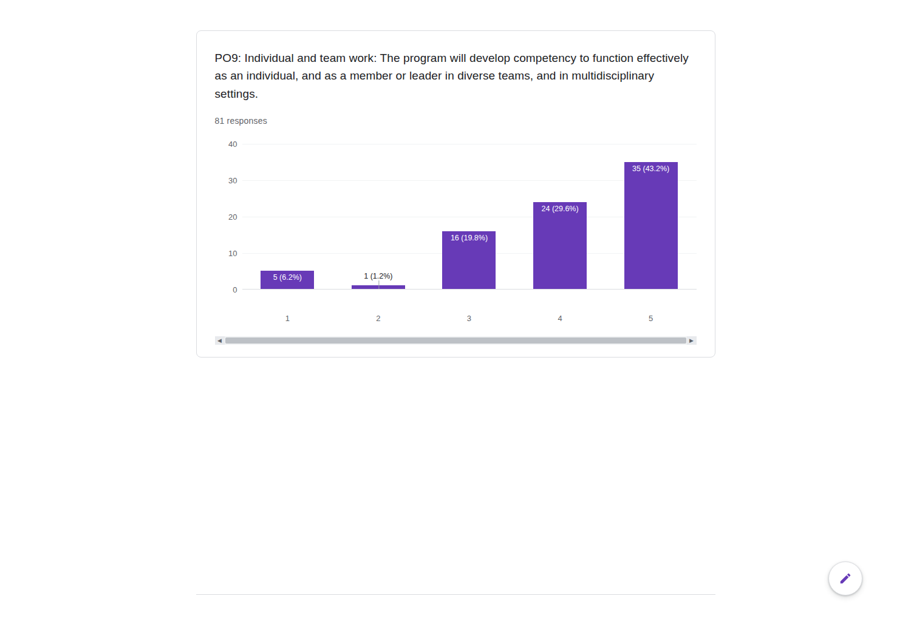PO9: Individual and team work: The program will develop competency to function effectively as an individual, and as a member or leader in diverse teams, and in multidisciplinary settings.
81 responses
40
30
20
10
0
5 (6.2%)
1 (1.2%)
16 (19.8%)
24 (29.6%)
35 (43.2%)
1
2
3
4
5
◀
▶